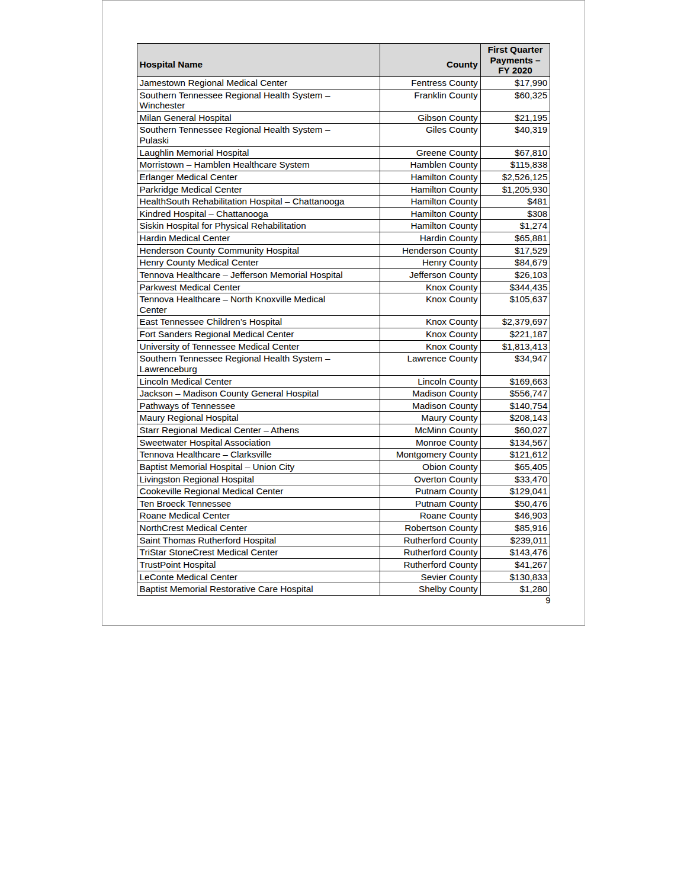| Hospital Name | County | First Quarter Payments – FY 2020 |
| --- | --- | --- |
| Jamestown Regional Medical Center | Fentress County | $17,990 |
| Southern Tennessee Regional Health System – Winchester | Franklin County | $60,325 |
| Milan General Hospital | Gibson County | $21,195 |
| Southern Tennessee Regional Health System – Pulaski | Giles County | $40,319 |
| Laughlin Memorial Hospital | Greene County | $67,810 |
| Morristown – Hamblen Healthcare System | Hamblen County | $115,838 |
| Erlanger Medical Center | Hamilton County | $2,526,125 |
| Parkridge Medical Center | Hamilton County | $1,205,930 |
| HealthSouth Rehabilitation Hospital – Chattanooga | Hamilton County | $481 |
| Kindred Hospital – Chattanooga | Hamilton County | $308 |
| Siskin Hospital for Physical Rehabilitation | Hamilton County | $1,274 |
| Hardin Medical Center | Hardin County | $65,881 |
| Henderson County Community Hospital | Henderson County | $17,529 |
| Henry County Medical Center | Henry County | $84,679 |
| Tennova Healthcare – Jefferson Memorial Hospital | Jefferson County | $26,103 |
| Parkwest Medical Center | Knox County | $344,435 |
| Tennova Healthcare – North Knoxville Medical Center | Knox County | $105,637 |
| East Tennessee Children’s Hospital | Knox County | $2,379,697 |
| Fort Sanders Regional Medical Center | Knox County | $221,187 |
| University of Tennessee Medical Center | Knox County | $1,813,413 |
| Southern Tennessee Regional Health System – Lawrenceburg | Lawrence County | $34,947 |
| Lincoln Medical Center | Lincoln County | $169,663 |
| Jackson – Madison County General Hospital | Madison County | $556,747 |
| Pathways of Tennessee | Madison County | $140,754 |
| Maury Regional Hospital | Maury County | $208,143 |
| Starr Regional Medical Center – Athens | McMinn County | $60,027 |
| Sweetwater Hospital Association | Monroe County | $134,567 |
| Tennova Healthcare – Clarksville | Montgomery County | $121,612 |
| Baptist Memorial Hospital – Union City | Obion County | $65,405 |
| Livingston Regional Hospital | Overton County | $33,470 |
| Cookeville Regional Medical Center | Putnam County | $129,041 |
| Ten Broeck Tennessee | Putnam County | $50,476 |
| Roane Medical Center | Roane County | $46,903 |
| NorthCrest Medical Center | Robertson County | $85,916 |
| Saint Thomas Rutherford Hospital | Rutherford County | $239,011 |
| TriStar StoneCrest Medical Center | Rutherford County | $143,476 |
| TrustPoint Hospital | Rutherford County | $41,267 |
| LeConte Medical Center | Sevier County | $130,833 |
| Baptist Memorial Restorative Care Hospital | Shelby County | $1,280 |
9